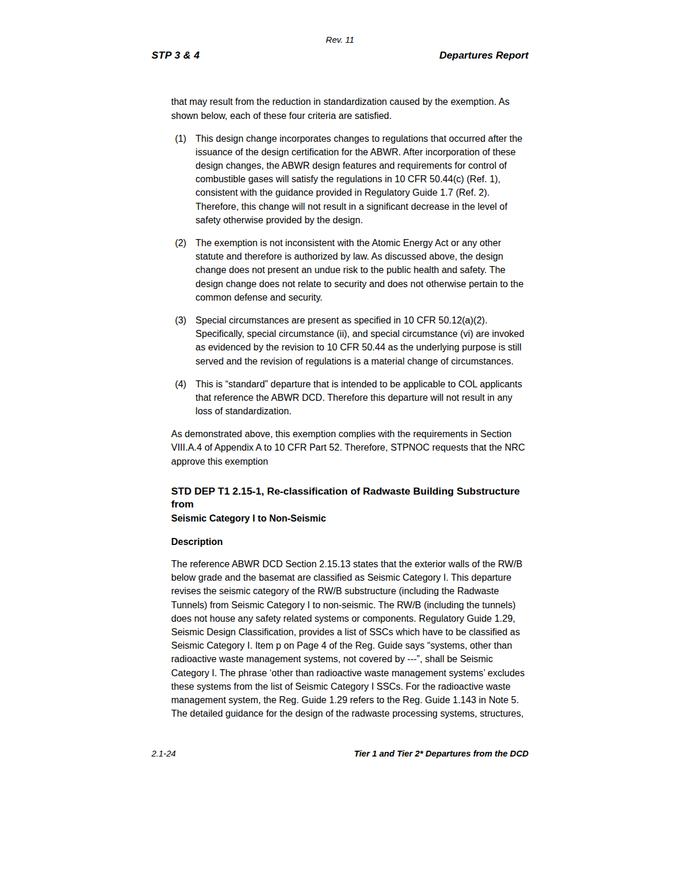Rev. 11
STP 3 & 4 Departures Report
that may result from the reduction in standardization caused by the exemption. As shown below, each of these four criteria are satisfied.
(1) This design change incorporates changes to regulations that occurred after the issuance of the design certification for the ABWR. After incorporation of these design changes, the ABWR design features and requirements for control of combustible gases will satisfy the regulations in 10 CFR 50.44(c) (Ref. 1), consistent with the guidance provided in Regulatory Guide 1.7 (Ref. 2). Therefore, this change will not result in a significant decrease in the level of safety otherwise provided by the design.
(2) The exemption is not inconsistent with the Atomic Energy Act or any other statute and therefore is authorized by law. As discussed above, the design change does not present an undue risk to the public health and safety. The design change does not relate to security and does not otherwise pertain to the common defense and security.
(3) Special circumstances are present as specified in 10 CFR 50.12(a)(2). Specifically, special circumstance (ii), and special circumstance (vi) are invoked as evidenced by the revision to 10 CFR 50.44 as the underlying purpose is still served and the revision of regulations is a material change of circumstances.
(4) This is “standard” departure that is intended to be applicable to COL applicants that reference the ABWR DCD. Therefore this departure will not result in any loss of standardization.
As demonstrated above, this exemption complies with the requirements in Section VIII.A.4 of Appendix A to 10 CFR Part 52. Therefore, STPNOC requests that the NRC approve this exemption
STD DEP T1 2.15-1, Re-classification of Radwaste Building Substructure from
Seismic Category I to Non-Seismic
Description
The reference ABWR DCD Section 2.15.13 states that the exterior walls of the RW/B below grade and the basemat are classified as Seismic Category I. This departure revises the seismic category of the RW/B substructure (including the Radwaste Tunnels) from Seismic Category I to non-seismic. The RW/B (including the tunnels) does not house any safety related systems or components. Regulatory Guide 1.29, Seismic Design Classification, provides a list of SSCs which have to be classified as Seismic Category I. Item p on Page 4 of the Reg. Guide says “systems, other than radioactive waste management systems, not covered by ---”, shall be Seismic Category I. The phrase ‘other than radioactive waste management systems’ excludes these systems from the list of Seismic Category I SSCs. For the radioactive waste management system, the Reg. Guide 1.29 refers to the Reg. Guide 1.143 in Note 5. The detailed guidance for the design of the radwaste processing systems, structures,
2.1-24 Tier 1 and Tier 2* Departures from the DCD